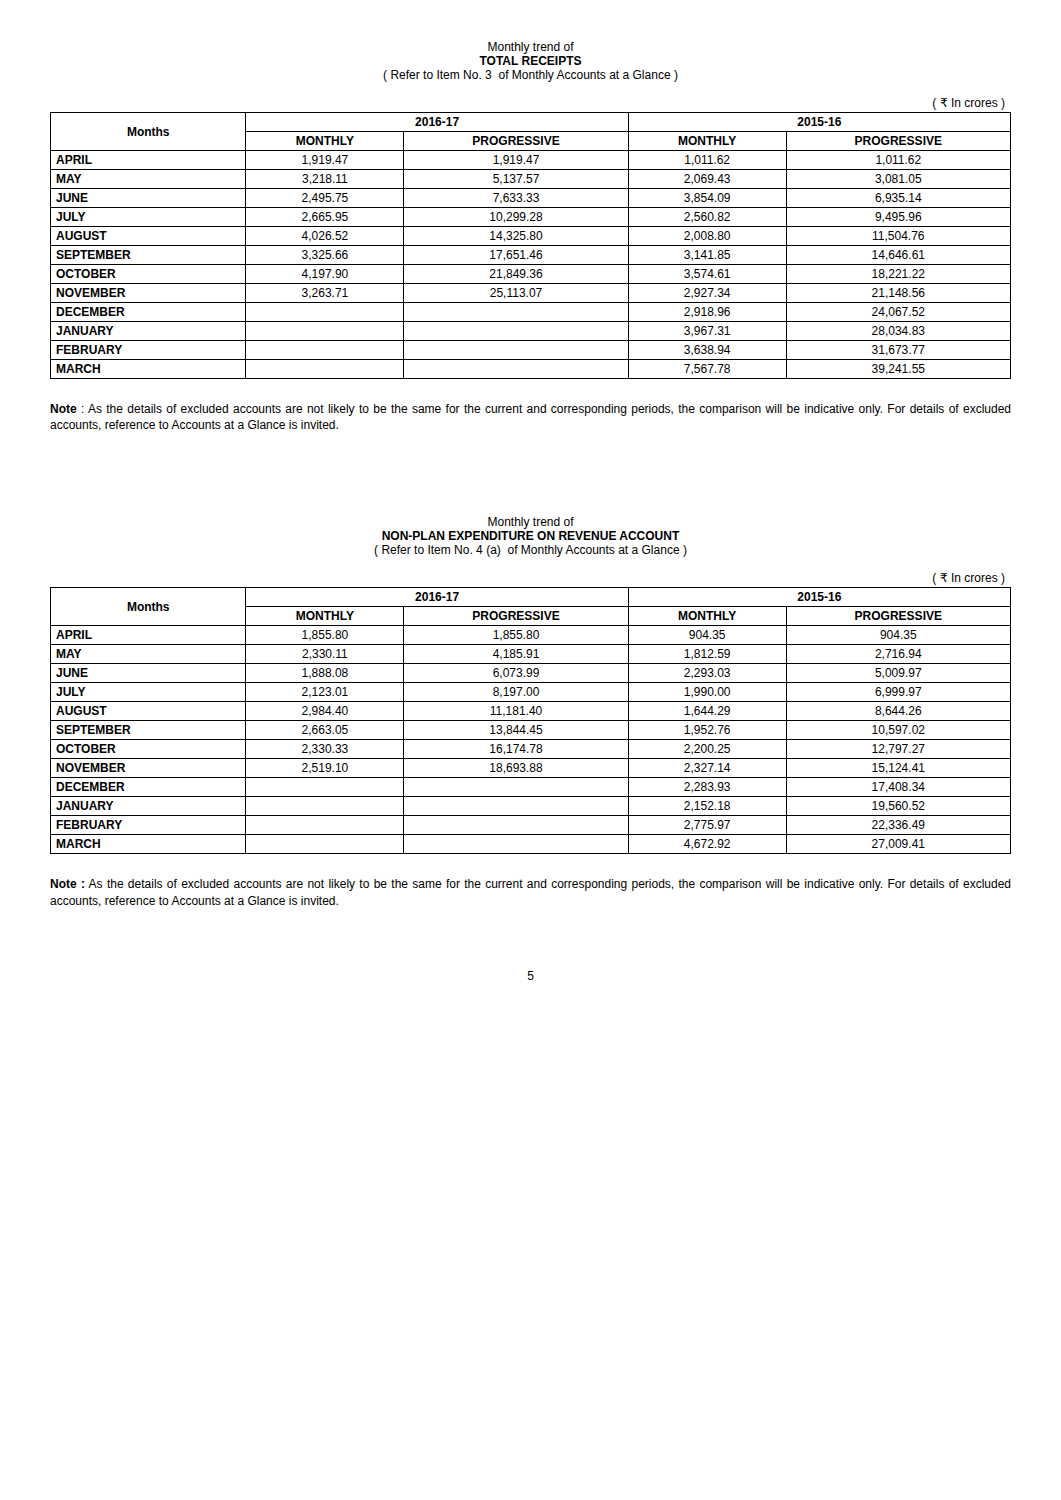Monthly trend of
TOTAL RECEIPTS
( Refer to Item No. 3 of Monthly Accounts at a Glance )
( ₹ In crores )
| Months | 2016-17 | 2015-16 |
| --- | --- | --- |
| MONTHLY | PROGRESSIVE | MONTHLY | PROGRESSIVE |
| APRIL | 1,919.47 | 1,919.47 | 1,011.62 | 1,011.62 |
| MAY | 3,218.11 | 5,137.57 | 2,069.43 | 3,081.05 |
| JUNE | 2,495.75 | 7,633.33 | 3,854.09 | 6,935.14 |
| JULY | 2,665.95 | 10,299.28 | 2,560.82 | 9,495.96 |
| AUGUST | 4,026.52 | 14,325.80 | 2,008.80 | 11,504.76 |
| SEPTEMBER | 3,325.66 | 17,651.46 | 3,141.85 | 14,646.61 |
| OCTOBER | 4,197.90 | 21,849.36 | 3,574.61 | 18,221.22 |
| NOVEMBER | 3,263.71 | 25,113.07 | 2,927.34 | 21,148.56 |
| DECEMBER | | | 2,918.96 | 24,067.52 |
| JANUARY | | | 3,967.31 | 28,034.83 |
| FEBRUARY | | | 3,638.94 | 31,673.77 |
| MARCH | | | 7,567.78 | 39,241.55 |
Note : As the details of excluded accounts are not likely to be the same for the current and corresponding periods, the comparison will be indicative only. For details of excluded accounts, reference to Accounts at a Glance is invited.
Monthly trend of
NON-PLAN EXPENDITURE ON REVENUE ACCOUNT
( Refer to Item No. 4 (a) of Monthly Accounts at a Glance )
( ₹ In crores )
| Months | 2016-17 | 2015-16 |
| --- | --- | --- |
| MONTHLY | PROGRESSIVE | MONTHLY | PROGRESSIVE |
| APRIL | 1,855.80 | 1,855.80 | 904.35 | 904.35 |
| MAY | 2,330.11 | 4,185.91 | 1,812.59 | 2,716.94 |
| JUNE | 1,888.08 | 6,073.99 | 2,293.03 | 5,009.97 |
| JULY | 2,123.01 | 8,197.00 | 1,990.00 | 6,999.97 |
| AUGUST | 2,984.40 | 11,181.40 | 1,644.29 | 8,644.26 |
| SEPTEMBER | 2,663.05 | 13,844.45 | 1,952.76 | 10,597.02 |
| OCTOBER | 2,330.33 | 16,174.78 | 2,200.25 | 12,797.27 |
| NOVEMBER | 2,519.10 | 18,693.88 | 2,327.14 | 15,124.41 |
| DECEMBER | | | 2,283.93 | 17,408.34 |
| JANUARY | | | 2,152.18 | 19,560.52 |
| FEBRUARY | | | 2,775.97 | 22,336.49 |
| MARCH | | | 4,672.92 | 27,009.41 |
Note : As the details of excluded accounts are not likely to be the same for the current and corresponding periods, the comparison will be indicative only. For details of excluded accounts, reference to Accounts at a Glance is invited.
5